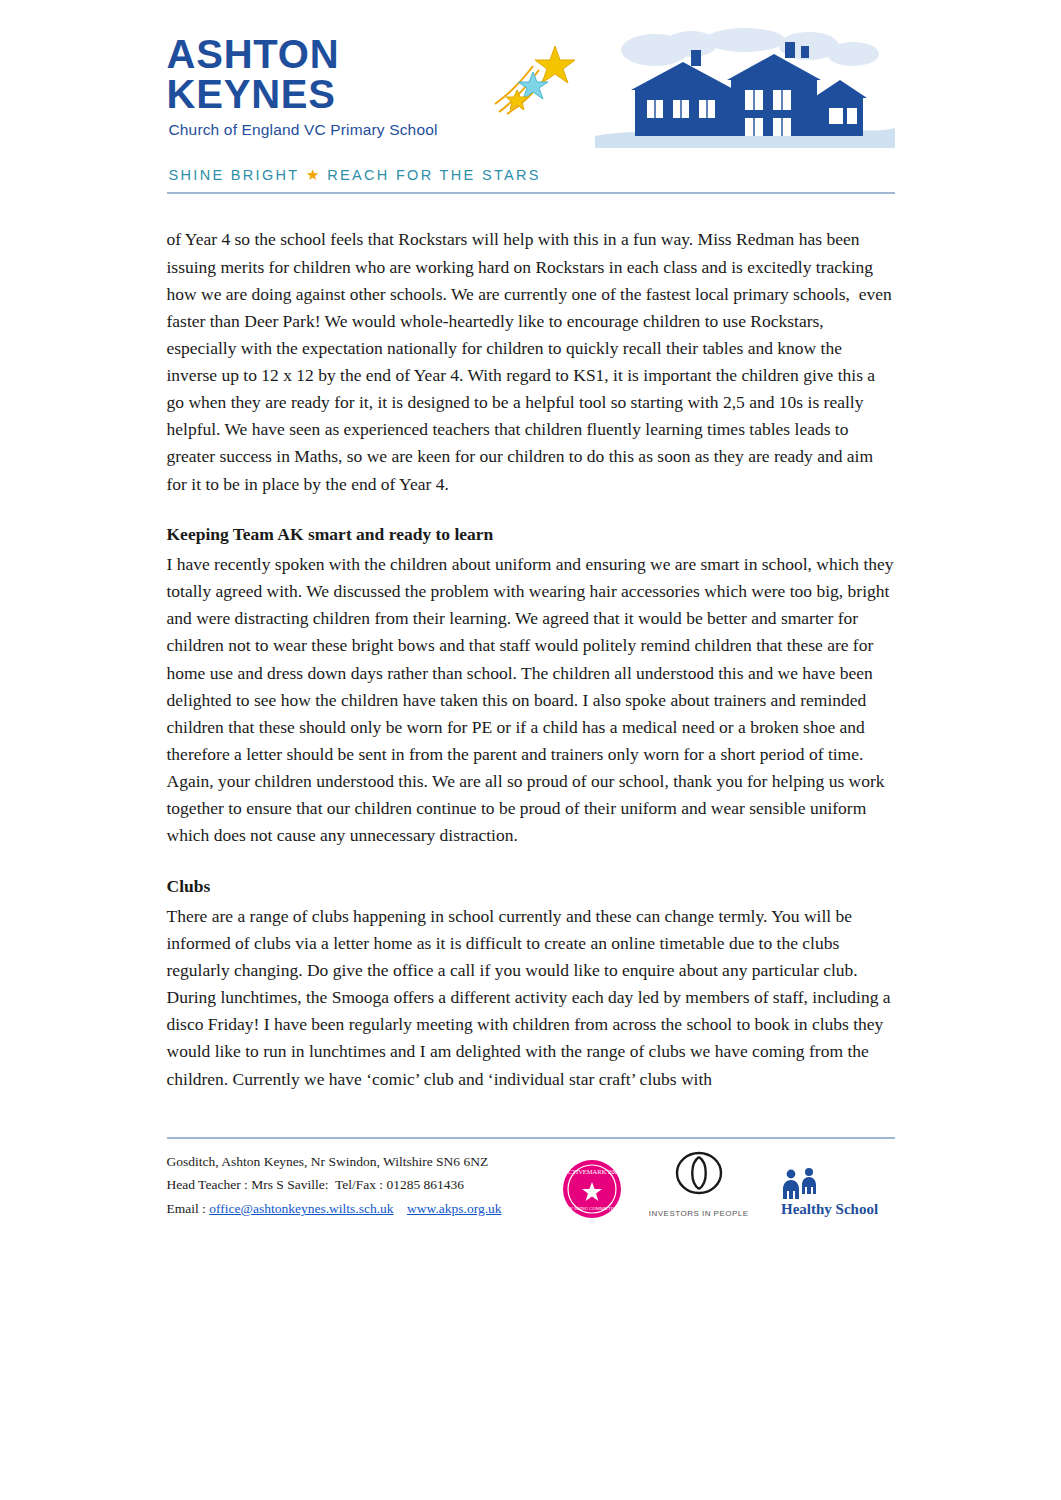ASHTON KEYNES
Church of England VC Primary School
SHINE BRIGHT ★ REACH FOR THE STARS
of Year 4 so the school feels that Rockstars will help with this in a fun way. Miss Redman has been issuing merits for children who are working hard on Rockstars in each class and is excitedly tracking how we are doing against other schools. We are currently one of the fastest local primary schools, even faster than Deer Park! We would whole-heartedly like to encourage children to use Rockstars, especially with the expectation nationally for children to quickly recall their tables and know the inverse up to 12 x 12 by the end of Year 4. With regard to KS1, it is important the children give this a go when they are ready for it, it is designed to be a helpful tool so starting with 2,5 and 10s is really helpful. We have seen as experienced teachers that children fluently learning times tables leads to greater success in Maths, so we are keen for our children to do this as soon as they are ready and aim for it to be in place by the end of Year 4.
Keeping Team AK smart and ready to learn
I have recently spoken with the children about uniform and ensuring we are smart in school, which they totally agreed with. We discussed the problem with wearing hair accessories which were too big, bright and were distracting children from their learning. We agreed that it would be better and smarter for children not to wear these bright bows and that staff would politely remind children that these are for home use and dress down days rather than school. The children all understood this and we have been delighted to see how the children have taken this on board. I also spoke about trainers and reminded children that these should only be worn for PE or if a child has a medical need or a broken shoe and therefore a letter should be sent in from the parent and trainers only worn for a short period of time. Again, your children understood this. We are all so proud of our school, thank you for helping us work together to ensure that our children continue to be proud of their uniform and wear sensible uniform which does not cause any unnecessary distraction.
Clubs
There are a range of clubs happening in school currently and these can change termly. You will be informed of clubs via a letter home as it is difficult to create an online timetable due to the clubs regularly changing. Do give the office a call if you would like to enquire about any particular club. During lunchtimes, the Smooga offers a different activity each day led by members of staff, including a disco Friday! I have been regularly meeting with children from across the school to book in clubs they would like to run in lunchtimes and I am delighted with the range of clubs we have coming from the children. Currently we have ‘comic’ club and ‘individual star craft’ clubs with
Gosditch, Ashton Keynes, Nr Swindon, Wiltshire SN6 6NZ
Head Teacher : Mrs S Saville: Tel/Fax : 01285 861436
Email : office@ashtonkeynes.wilts.sch.uk www.akps.org.uk
ACTIVEMARK 2008 BY BEING COMMITTED
Investors in People
Healthy School